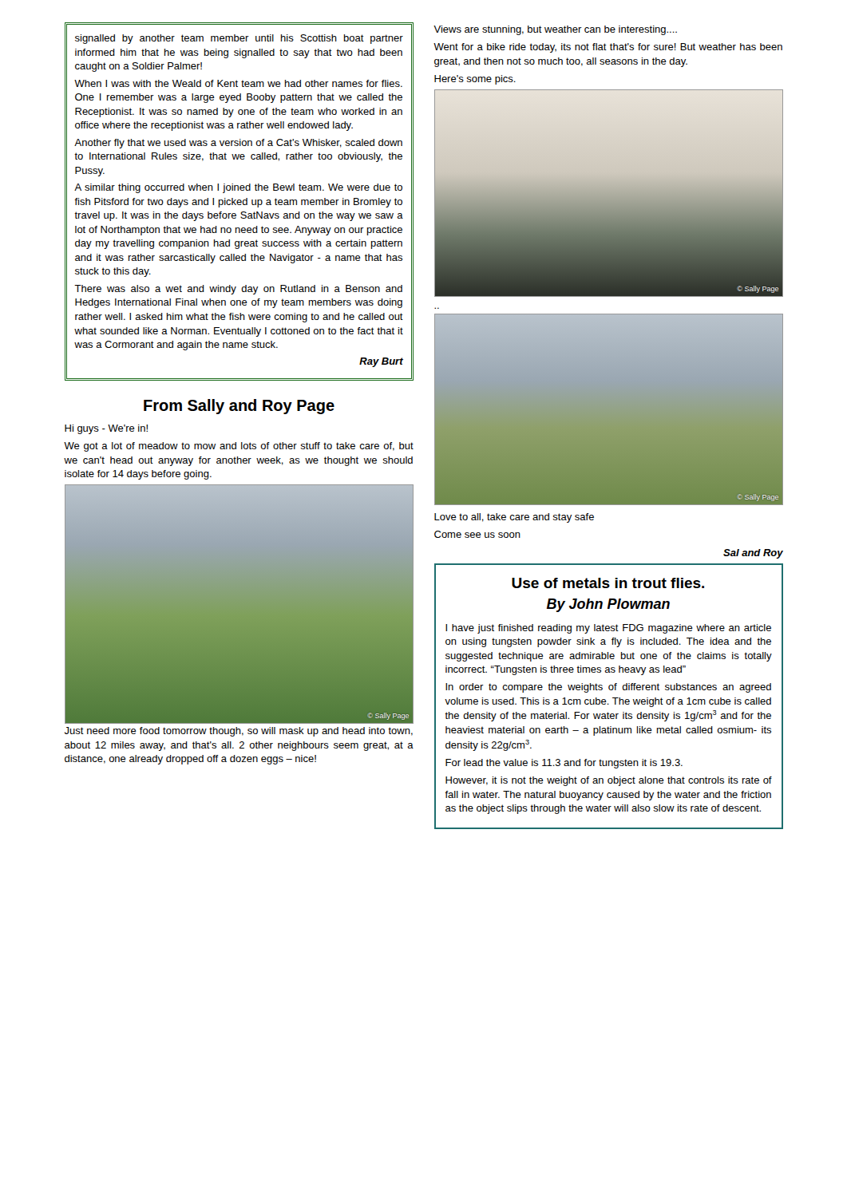signalled by another team member until his Scottish boat partner informed him that he was being signalled to say that two had been caught on a Soldier Palmer!
When I was with the Weald of Kent team we had other names for flies. One I remember was a large eyed Booby pattern that we called the Receptionist. It was so named by one of the team who worked in an office where the receptionist was a rather well endowed lady.
Another fly that we used was a version of a Cat's Whisker, scaled down to International Rules size, that we called, rather too obviously, the Pussy.
A similar thing occurred when I joined the Bewl team. We were due to fish Pitsford for two days and I picked up a team member in Bromley to travel up. It was in the days before SatNavs and on the way we saw a lot of Northampton that we had no need to see. Anyway on our practice day my travelling companion had great success with a certain pattern and it was rather sarcastically called the Navigator - a name that has stuck to this day.
There was also a wet and windy day on Rutland in a Benson and Hedges International Final when one of my team members was doing rather well. I asked him what the fish were coming to and he called out what sounded like a Norman. Eventually I cottoned on to the fact that it was a Cormorant and again the name stuck.
Ray Burt
From Sally and Roy Page
Hi guys - We're in!
We got a lot of meadow to mow and lots of other stuff to take care of, but we can't head out anyway for another week, as we thought we should isolate for 14 days before going.
© Sally Page
Just need more food tomorrow though, so will mask up and head into town, about 12 miles away, and that's all. 2 other neighbours seem great, at a distance, one already dropped off a dozen eggs – nice!
Views are stunning, but weather can be interesting....
Went for a bike ride today, its not flat that's for sure! But weather has been great, and then not so much too, all seasons in the day.
Here's some pics.
© Sally Page
..
© Sally Page
Love to all, take care and stay safe
Come see us soon
Sal and Roy
Use of metals in trout flies.
By John Plowman
I have just finished reading my latest FDG magazine where an article on using tungsten powder sink a fly is included. The idea and the suggested technique are admirable but one of the claims is totally incorrect. “Tungsten is three times as heavy as lead”
In order to compare the weights of different substances an agreed volume is used. This is a 1cm cube. The weight of a 1cm cube is called the density of the material. For water its density is 1g/cm3 and for the heaviest material on earth – a platinum like metal called osmium- its density is 22g/cm3.
For lead the value is 11.3 and for tungsten it is 19.3.
However, it is not the weight of an object alone that controls its rate of fall in water. The natural buoyancy caused by the water and the friction as the object slips through the water will also slow its rate of descent.